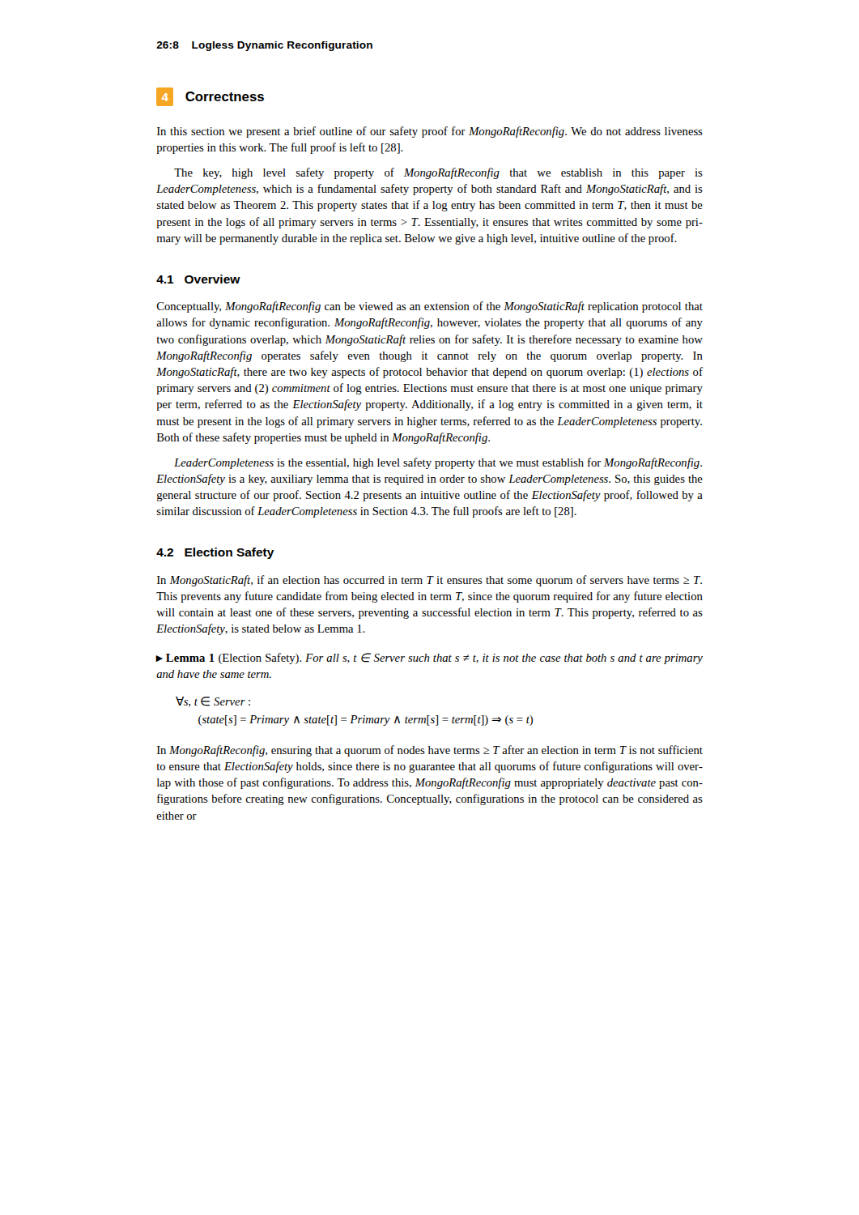26:8 Logless Dynamic Reconfiguration
4 Correctness
In this section we present a brief outline of our safety proof for MongoRaftReconfig. We do not address liveness properties in this work. The full proof is left to [28].
The key, high level safety property of MongoRaftReconfig that we establish in this paper is LeaderCompleteness, which is a fundamental safety property of both standard Raft and MongoStaticRaft, and is stated below as Theorem 2. This property states that if a log entry has been committed in term T, then it must be present in the logs of all primary servers in terms > T. Essentially, it ensures that writes committed by some primary will be permanently durable in the replica set. Below we give a high level, intuitive outline of the proof.
4.1 Overview
Conceptually, MongoRaftReconfig can be viewed as an extension of the MongoStaticRaft replication protocol that allows for dynamic reconfiguration. MongoRaftReconfig, however, violates the property that all quorums of any two configurations overlap, which MongoStaticRaft relies on for safety. It is therefore necessary to examine how MongoRaftReconfig operates safely even though it cannot rely on the quorum overlap property. In MongoStaticRaft, there are two key aspects of protocol behavior that depend on quorum overlap: (1) elections of primary servers and (2) commitment of log entries. Elections must ensure that there is at most one unique primary per term, referred to as the ElectionSafety property. Additionally, if a log entry is committed in a given term, it must be present in the logs of all primary servers in higher terms, referred to as the LeaderCompleteness property. Both of these safety properties must be upheld in MongoRaftReconfig.
LeaderCompleteness is the essential, high level safety property that we must establish for MongoRaftReconfig. ElectionSafety is a key, auxiliary lemma that is required in order to show LeaderCompleteness. So, this guides the general structure of our proof. Section 4.2 presents an intuitive outline of the ElectionSafety proof, followed by a similar discussion of LeaderCompleteness in Section 4.3. The full proofs are left to [28].
4.2 Election Safety
In MongoStaticRaft, if an election has occurred in term T it ensures that some quorum of servers have terms ≥ T. This prevents any future candidate from being elected in term T, since the quorum required for any future election will contain at least one of these servers, preventing a successful election in term T. This property, referred to as ElectionSafety, is stated below as Lemma 1.
▸Lemma 1 (Election Safety). For all s, t ∈ Server such that s ≠ t, it is not the case that both s and t are primary and have the same term.
∀s, t ∈ Server :
(state[s] = Primary ∧ state[t] = Primary ∧ term[s] = term[t]) ⇒ (s = t)
In MongoRaftReconfig, ensuring that a quorum of nodes have terms ≥ T after an election in term T is not sufficient to ensure that ElectionSafety holds, since there is no guarantee that all quorums of future configurations will overlap with those of past configurations. To address this, MongoRaftReconfig must appropriately deactivate past configurations before creating new configurations. Conceptually, configurations in the protocol can be considered as either or